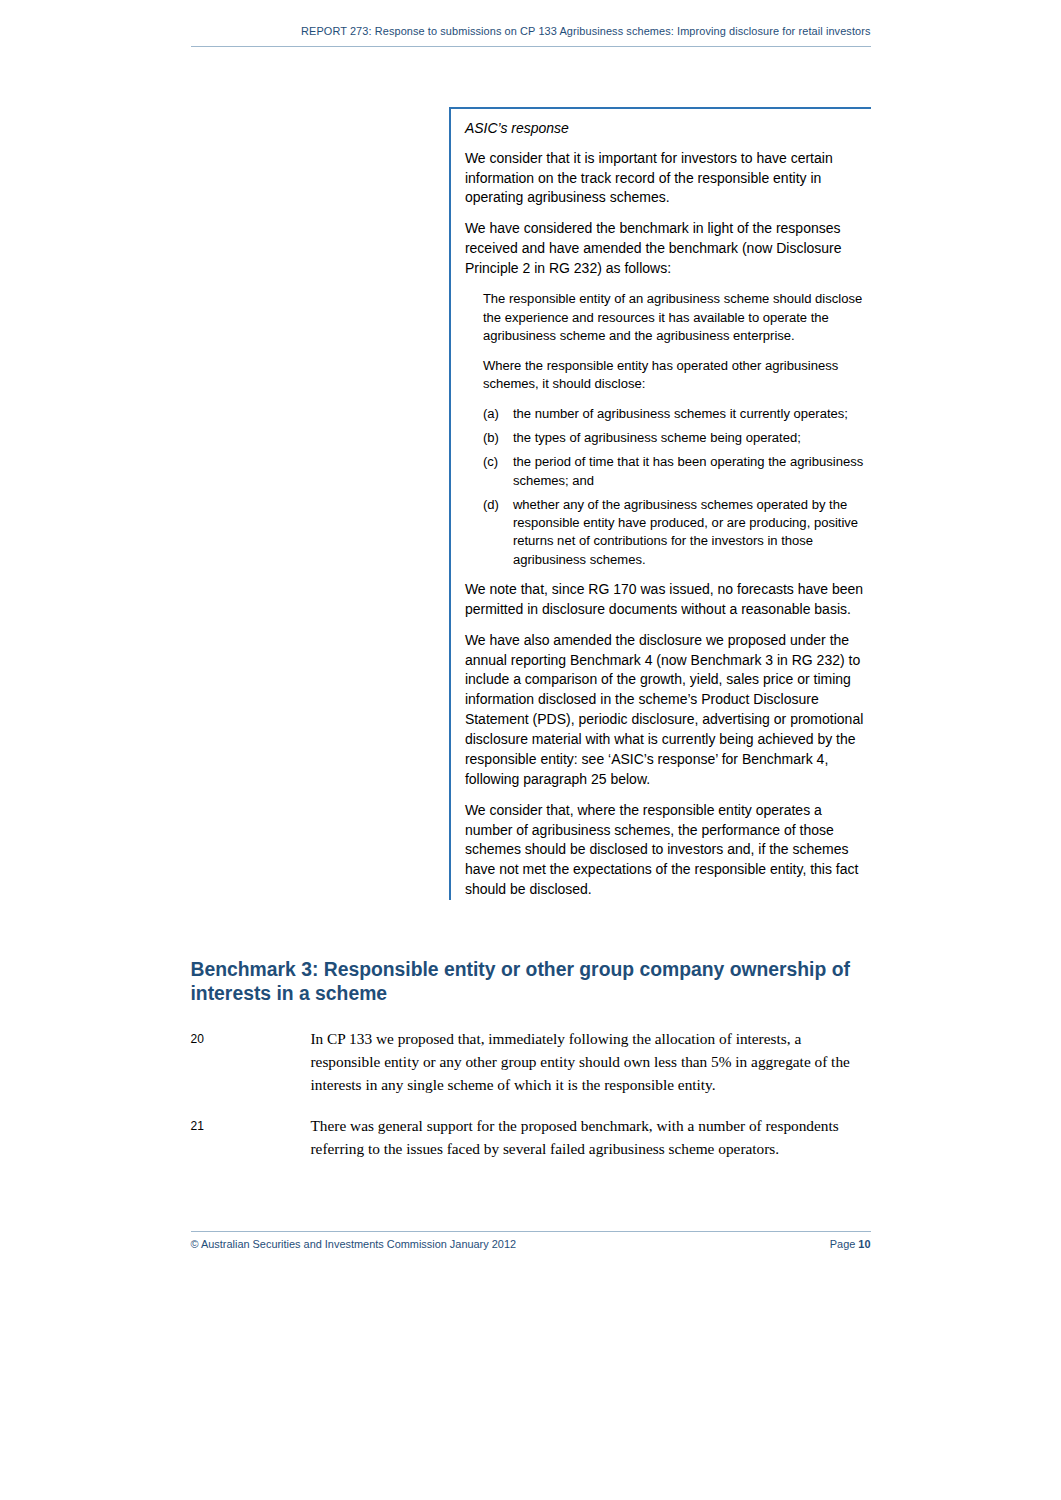REPORT 273: Response to submissions on CP 133 Agribusiness schemes: Improving disclosure for retail investors
ASIC’s response
We consider that it is important for investors to have certain information on the track record of the responsible entity in operating agribusiness schemes.
We have considered the benchmark in light of the responses received and have amended the benchmark (now Disclosure Principle 2 in RG 232) as follows:
The responsible entity of an agribusiness scheme should disclose the experience and resources it has available to operate the agribusiness scheme and the agribusiness enterprise.
Where the responsible entity has operated other agribusiness schemes, it should disclose:
(a) the number of agribusiness schemes it currently operates;
(b) the types of agribusiness scheme being operated;
(c) the period of time that it has been operating the agribusiness schemes; and
(d) whether any of the agribusiness schemes operated by the responsible entity have produced, or are producing, positive returns net of contributions for the investors in those agribusiness schemes.
We note that, since RG 170 was issued, no forecasts have been permitted in disclosure documents without a reasonable basis.
We have also amended the disclosure we proposed under the annual reporting Benchmark 4 (now Benchmark 3 in RG 232) to include a comparison of the growth, yield, sales price or timing information disclosed in the scheme’s Product Disclosure Statement (PDS), periodic disclosure, advertising or promotional disclosure material with what is currently being achieved by the responsible entity: see ‘ASIC’s response’ for Benchmark 4, following paragraph 25 below.
We consider that, where the responsible entity operates a number of agribusiness schemes, the performance of those schemes should be disclosed to investors and, if the schemes have not met the expectations of the responsible entity, this fact should be disclosed.
Benchmark 3: Responsible entity or other group company ownership of interests in a scheme
20
In CP 133 we proposed that, immediately following the allocation of interests, a responsible entity or any other group entity should own less than 5% in aggregate of the interests in any single scheme of which it is the responsible entity.
21
There was general support for the proposed benchmark, with a number of respondents referring to the issues faced by several failed agribusiness scheme operators.
© Australian Securities and Investments Commission January 2012
Page 10